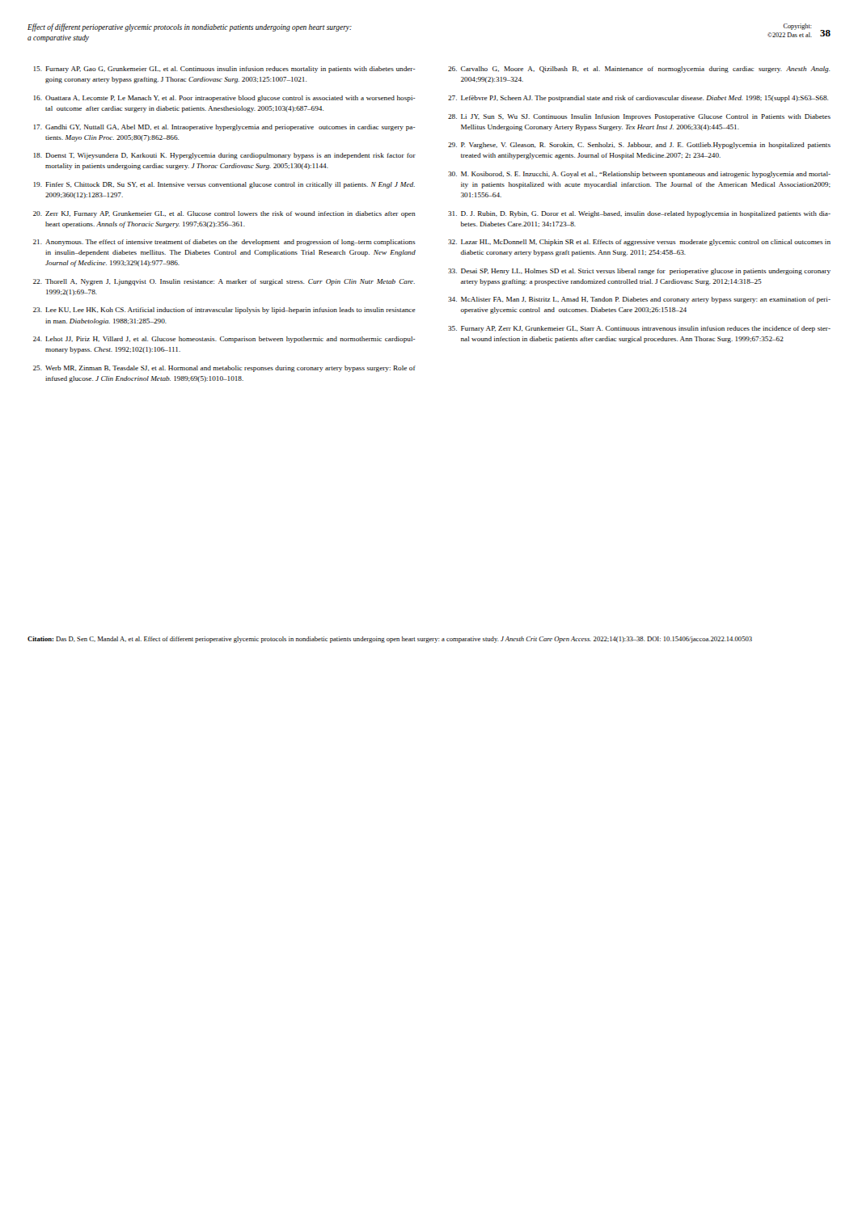Effect of different perioperative glycemic protocols in nondiabetic patients undergoing open heart surgery:
a comparative study
Copyright: ©2022 Das et al.
38
15. Furnary AP, Gao G, Grunkemeier GL, et al. Continuous insulin infusion reduces mortality in patients with diabetes undergoing coronary artery bypass grafting. J Thorac Cardiovasc Surg. 2003;125:1007–1021.
16. Ouattara A, Lecomte P, Le Manach Y, et al. Poor intraoperative blood glucose control is associated with a worsened hospital outcome after cardiac surgery in diabetic patients. Anesthesiology. 2005;103(4):687–694.
17. Gandhi GY, Nuttall GA, Abel MD, et al. Intraoperative hyperglycemia and perioperative outcomes in cardiac surgery patients. Mayo Clin Proc. 2005;80(7):862–866.
18. Doenst T, Wijeysundera D, Karkouti K. Hyperglycemia during cardiopulmonary bypass is an independent risk factor for mortality in patients undergoing cardiac surgery. J Thorac Cardiovasc Surg. 2005;130(4):1144.
19. Finfer S, Chittock DR, Su SY, et al. Intensive versus conventional glucose control in critically ill patients. N Engl J Med. 2009;360(12):1283–1297.
20. Zerr KJ, Furnary AP, Grunkemeier GL, et al. Glucose control lowers the risk of wound infection in diabetics after open heart operations. Annals of Thoracic Surgery. 1997;63(2):356–361.
21. Anonymous. The effect of intensive treatment of diabetes on the development and progression of long–term complications in insulin–dependent diabetes mellitus. The Diabetes Control and Complications Trial Research Group. New England Journal of Medicine. 1993;329(14):977–986.
22. Thorell A, Nygren J, Ljungqvist O. Insulin resistance: A marker of surgical stress. Curr Opin Clin Nutr Metab Care. 1999;2(1):69–78.
23. Lee KU, Lee HK, Koh CS. Artificial induction of intravascular lipolysis by lipid–heparin infusion leads to insulin resistance in man. Diabetologia. 1988;31:285–290.
24. Lehot JJ, Piriz H, Villard J, et al. Glucose homeostasis. Comparison between hypothermic and normothermic cardiopulmonary bypass. Chest. 1992;102(1):106–111.
25. Werb MR, Zinman B, Teasdale SJ, et al. Hormonal and metabolic responses during coronary artery bypass surgery: Role of infused glucose. J Clin Endocrinol Metab. 1989;69(5):1010–1018.
26. Carvalho G, Moore A, Qizilbash B, et al. Maintenance of normoglycemia during cardiac surgery. Anesth Analg. 2004;99(2):319–324.
27. Lefèbvre PJ, Scheen AJ. The postprandial state and risk of cardiovascular disease. Diabet Med. 1998; 15(suppl 4):S63–S68.
28. Li JY, Sun S, Wu SJ. Continuous Insulin Infusion Improves Postoperative Glucose Control in Patients with Diabetes Mellitus Undergoing Coronary Artery Bypass Surgery. Tex Heart Inst J. 2006;33(4):445–451.
29. P. Varghese, V. Gleason, R. Sorokin, C. Senholzi, S. Jabbour, and J. E. Gottlieb.Hypoglycemia in hospitalized patients treated with antihyperglycemic agents. Journal of Hospital Medicine.2007; 2: 234–240.
30. M. Kosiborod, S. E. Inzucchi, A. Goyal et al., “Relationship between spontaneous and iatrogenic hypoglycemia and mortality in patients hospitalized with acute myocardial infarction. The Journal of the American Medical Association2009; 301:1556–64.
31. D. J. Rubin, D. Rybin, G. Doror et al. Weight–based, insulin dose–related hypoglycemia in hospitalized patients with diabetes. Diabetes Care.2011; 34: 1723–8.
32. Lazar HL, McDonnell M, Chipkin SR et al. Effects of aggressive versus moderate glycemic control on clinical outcomes in diabetic coronary artery bypass graft patients. Ann Surg. 2011; 254:458–63.
33. Desai SP, Henry LL, Holmes SD et al. Strict versus liberal range for perioperative glucose in patients undergoing coronary artery bypass grafting: a prospective randomized controlled trial. J Cardiovasc Surg. 2012;14:318–25
34. McAlister FA, Man J, Bistritz L, Amad H, Tandon P. Diabetes and coronary artery bypass surgery: an examination of perioperative glycemic control and outcomes. Diabetes Care 2003;26:1518–24
35. Furnary AP, Zerr KJ, Grunkemeier GL, Starr A. Continuous intravenous insulin infusion reduces the incidence of deep sternal wound infection in diabetic patients after cardiac surgical procedures. Ann Thorac Surg. 1999;67:352–62
Citation: Das D, Sen C, Mandal A, et al. Effect of different perioperative glycemic protocols in nondiabetic patients undergoing open heart surgery: a comparative study. J Anesth Crit Care Open Access. 2022;14(1):33–38. DOI: 10.15406/jaccoa.2022.14.00503